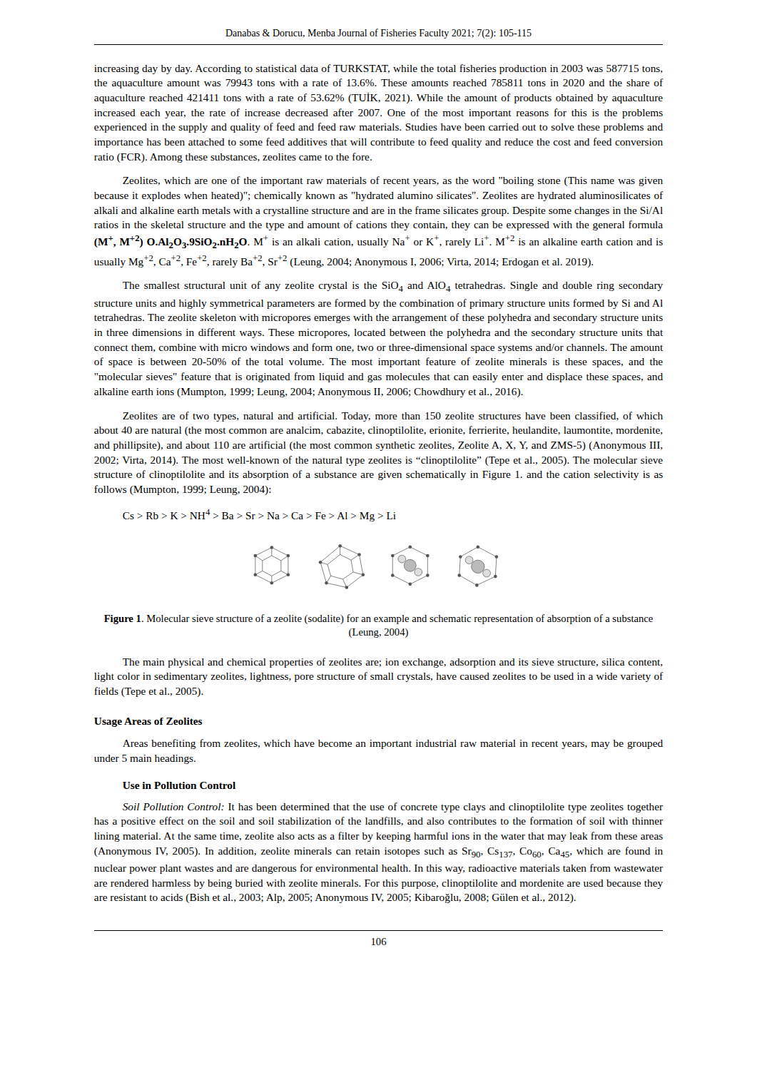Danabas & Dorucu, Menba Journal of Fisheries Faculty 2021; 7(2): 105-115
increasing day by day. According to statistical data of TURKSTAT, while the total fisheries production in 2003 was 587715 tons, the aquaculture amount was 79943 tons with a rate of 13.6%. These amounts reached 785811 tons in 2020 and the share of aquaculture reached 421411 tons with a rate of 53.62% (TUİK, 2021). While the amount of products obtained by aquaculture increased each year, the rate of increase decreased after 2007. One of the most important reasons for this is the problems experienced in the supply and quality of feed and feed raw materials. Studies have been carried out to solve these problems and importance has been attached to some feed additives that will contribute to feed quality and reduce the cost and feed conversion ratio (FCR). Among these substances, zeolites came to the fore.
Zeolites, which are one of the important raw materials of recent years, as the word "boiling stone (This name was given because it explodes when heated)"; chemically known as "hydrated alumino silicates". Zeolites are hydrated aluminosilicates of alkali and alkaline earth metals with a crystalline structure and are in the frame silicates group. Despite some changes in the Si/Al ratios in the skeletal structure and the type and amount of cations they contain, they can be expressed with the general formula (M+, M+2) O.Al2O3.9SiO2.nH2O. M+ is an alkali cation, usually Na+ or K+, rarely Li+. M+2 is an alkaline earth cation and is usually Mg+2, Ca+2, Fe+2, rarely Ba+2, Sr+2 (Leung, 2004; Anonymous I, 2006; Virta, 2014; Erdogan et al. 2019).
The smallest structural unit of any zeolite crystal is the SiO4 and AlO4 tetrahedras. Single and double ring secondary structure units and highly symmetrical parameters are formed by the combination of primary structure units formed by Si and Al tetrahedras. The zeolite skeleton with micropores emerges with the arrangement of these polyhedra and secondary structure units in three dimensions in different ways. These micropores, located between the polyhedra and the secondary structure units that connect them, combine with micro windows and form one, two or three-dimensional space systems and/or channels. The amount of space is between 20-50% of the total volume. The most important feature of zeolite minerals is these spaces, and the "molecular sieves" feature that is originated from liquid and gas molecules that can easily enter and displace these spaces, and alkaline earth ions (Mumpton, 1999; Leung, 2004; Anonymous II, 2006; Chowdhury et al., 2016).
Zeolites are of two types, natural and artificial. Today, more than 150 zeolite structures have been classified, of which about 40 are natural (the most common are analcim, cabazite, clinoptilolite, erionite, ferrierite, heulandite, laumontite, mordenite, and phillipsite), and about 110 are artificial (the most common synthetic zeolites, Zeolite A, X, Y, and ZMS-5) (Anonymous III, 2002; Virta, 2014). The most well-known of the natural type zeolites is “clinoptilolite” (Tepe et al., 2005). The molecular sieve structure of clinoptilolite and its absorption of a substance are given schematically in Figure 1. and the cation selectivity is as follows (Mumpton, 1999; Leung, 2004):
Cs > Rb > K > NH4 > Ba > Sr > Na > Ca > Fe > Al > Mg > Li
Figure 1. Molecular sieve structure of a zeolite (sodalite) for an example and schematic representation of absorption of a substance (Leung, 2004)
The main physical and chemical properties of zeolites are; ion exchange, adsorption and its sieve structure, silica content, light color in sedimentary zeolites, lightness, pore structure of small crystals, have caused zeolites to be used in a wide variety of fields (Tepe et al., 2005).
Usage Areas of Zeolites
Areas benefiting from zeolites, which have become an important industrial raw material in recent years, may be grouped under 5 main headings.
Use in Pollution Control
Soil Pollution Control: It has been determined that the use of concrete type clays and clinoptilolite type zeolites together has a positive effect on the soil and soil stabilization of the landfills, and also contributes to the formation of soil with thinner lining material. At the same time, zeolite also acts as a filter by keeping harmful ions in the water that may leak from these areas (Anonymous IV, 2005). In addition, zeolite minerals can retain isotopes such as Sr90, Cs137, Co60, Ca45, which are found in nuclear power plant wastes and are dangerous for environmental health. In this way, radioactive materials taken from wastewater are rendered harmless by being buried with zeolite minerals. For this purpose, clinoptilolite and mordenite are used because they are resistant to acids (Bish et al., 2003; Alp, 2005; Anonymous IV, 2005; Kibaroğlu, 2008; Gülen et al., 2012).
106